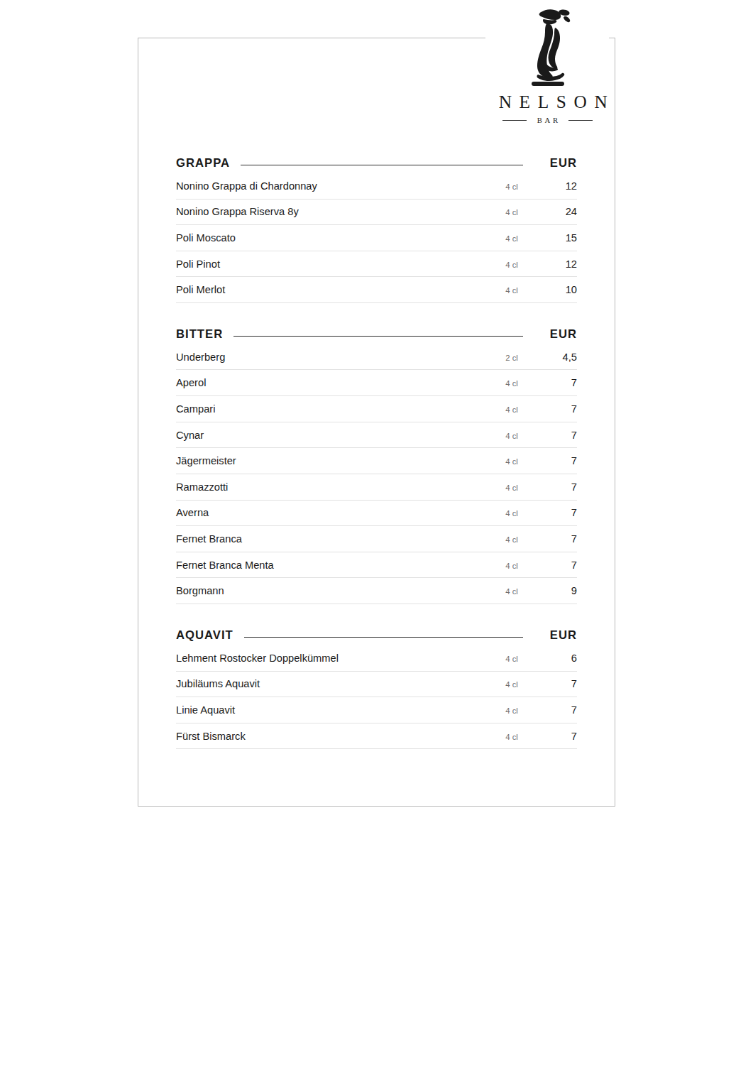NELSON
BAR
Grappa
EUR
| Nonino Grappa di Chardonnay | 4 cl | 12 |
| Nonino Grappa Riserva 8y | 4 cl | 24 |
| Poli Moscato | 4 cl | 15 |
| Poli Pinot | 4 cl | 12 |
| Poli Merlot | 4 cl | 10 |
Bitter
EUR
| Underberg | 2 cl | 4,5 |
| Aperol | 4 cl | 7 |
| Campari | 4 cl | 7 |
| Cynar | 4 cl | 7 |
| Jägermeister | 4 cl | 7 |
| Ramazzotti | 4 cl | 7 |
| Averna | 4 cl | 7 |
| Fernet Branca | 4 cl | 7 |
| Fernet Branca Menta | 4 cl | 7 |
| Borgmann | 4 cl | 9 |
Aquavit
EUR
| Lehment Rostocker Doppelkümmel | 4 cl | 6 |
| Jubiläums Aquavit | 4 cl | 7 |
| Linie Aquavit | 4 cl | 7 |
| Fürst Bismarck | 4 cl | 7 |